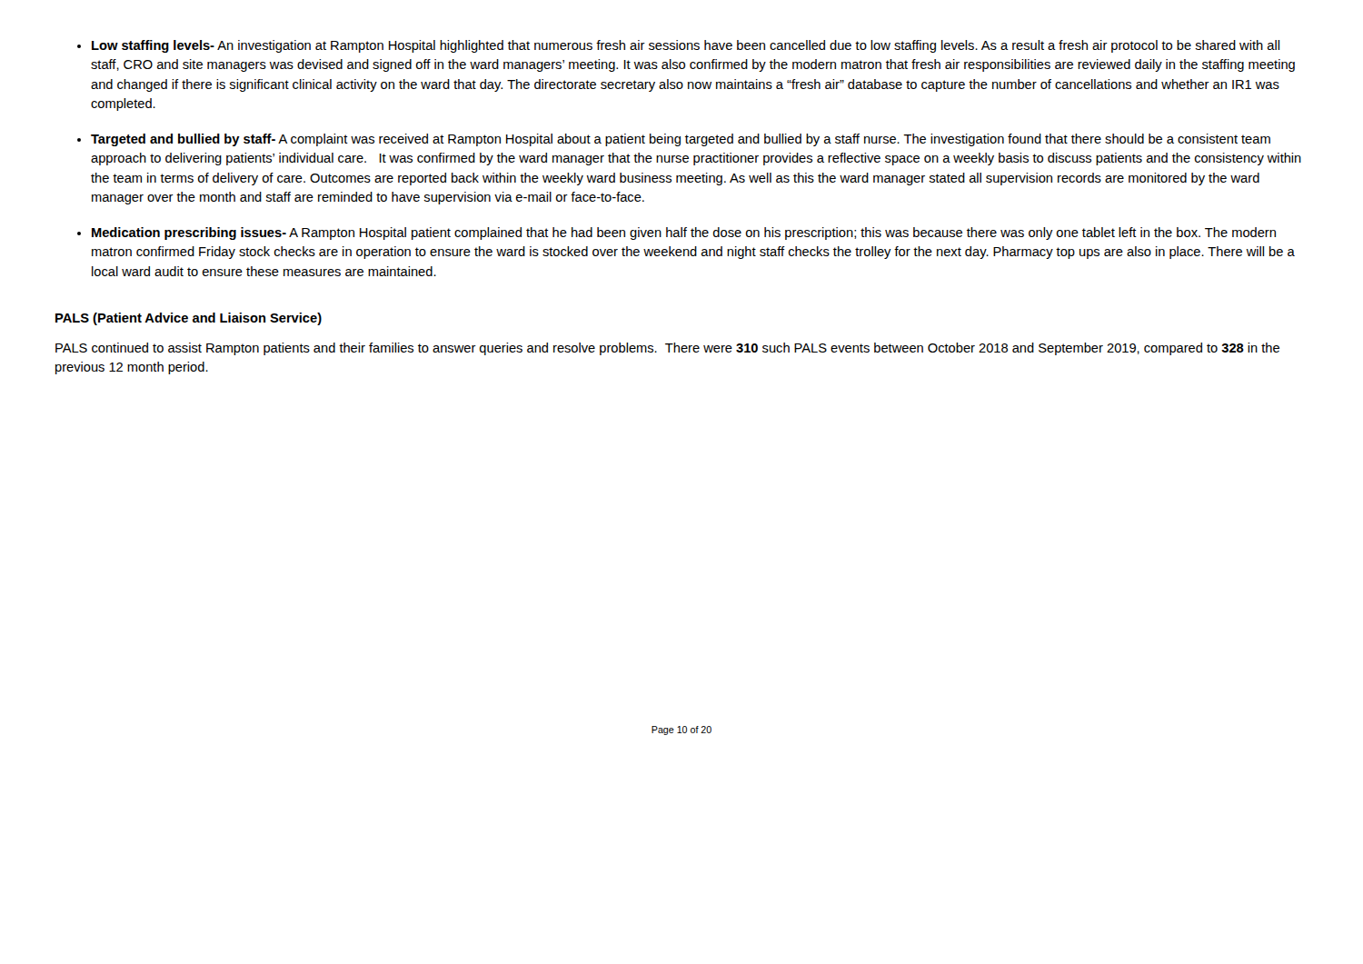Low staffing levels- An investigation at Rampton Hospital highlighted that numerous fresh air sessions have been cancelled due to low staffing levels. As a result a fresh air protocol to be shared with all staff, CRO and site managers was devised and signed off in the ward managers’ meeting. It was also confirmed by the modern matron that fresh air responsibilities are reviewed daily in the staffing meeting and changed if there is significant clinical activity on the ward that day. The directorate secretary also now maintains a “fresh air” database to capture the number of cancellations and whether an IR1 was completed.
Targeted and bullied by staff- A complaint was received at Rampton Hospital about a patient being targeted and bullied by a staff nurse. The investigation found that there should be a consistent team approach to delivering patients’ individual care. It was confirmed by the ward manager that the nurse practitioner provides a reflective space on a weekly basis to discuss patients and the consistency within the team in terms of delivery of care. Outcomes are reported back within the weekly ward business meeting. As well as this the ward manager stated all supervision records are monitored by the ward manager over the month and staff are reminded to have supervision via e-mail or face-to-face.
Medication prescribing issues- A Rampton Hospital patient complained that he had been given half the dose on his prescription; this was because there was only one tablet left in the box. The modern matron confirmed Friday stock checks are in operation to ensure the ward is stocked over the weekend and night staff checks the trolley for the next day. Pharmacy top ups are also in place. There will be a local ward audit to ensure these measures are maintained.
PALS (Patient Advice and Liaison Service)
PALS continued to assist Rampton patients and their families to answer queries and resolve problems. There were 310 such PALS events between October 2018 and September 2019, compared to 328 in the previous 12 month period.
Page 10 of 20